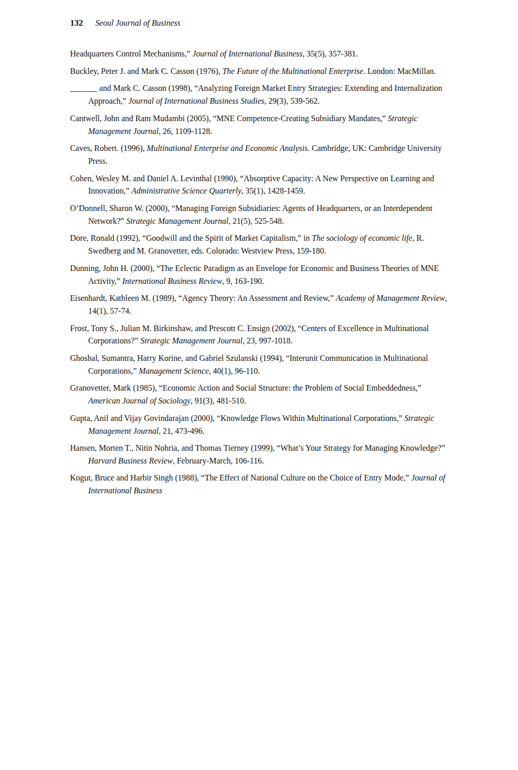132 Seoul Journal of Business
Headquarters Control Mechanisms,” Journal of International Business, 35(5), 357-381.
Buckley, Peter J. and Mark C. Casson (1976), The Future of the Multinational Enterprise. London: MacMillan.
______ and Mark C. Casson (1998), “Analyzing Foreign Market Entry Strategies: Extending and Internalization Approach,” Journal of International Business Studies, 29(3), 539-562.
Cantwell, John and Ram Mudambi (2005), “MNE Competence-Creating Subsidiary Mandates,” Strategic Management Journal, 26, 1109-1128.
Caves, Robert. (1996), Multinational Enterprise and Economic Analysis. Cambridge, UK: Cambridge University Press.
Cohen, Wesley M. and Daniel A. Levinthal (1990), “Absorptive Capacity: A New Perspective on Learning and Innovation,” Administrative Science Quarterly, 35(1), 1428-1459.
O’Donnell, Sharon W. (2000), “Managing Foreign Subsidiaries: Agents of Headquarters, or an Interdependent Network?” Strategic Management Journal, 21(5), 525-548.
Dore, Ronald (1992), “Goodwill and the Spirit of Market Capitalism,” in The sociology of economic life, R. Swedberg and M. Granovetter, eds. Colorado: Westview Press, 159-180.
Dunning, John H. (2000), “The Eclectic Paradigm as an Envelope for Economic and Business Theories of MNE Activity,” International Business Review, 9, 163-190.
Eisenhardt, Kathleen M. (1989), “Agency Theory: An Assessment and Review,” Academy of Management Review, 14(1), 57-74.
Frost, Tony S., Julian M. Birkinshaw, and Prescott C. Ensign (2002), “Centers of Excellence in Multinational Corporations?” Strategic Management Journal, 23, 997-1018.
Ghoshal, Sumantra, Harry Korine, and Gabriel Szulanski (1994), “Interunit Communication in Multinational Corporations,” Management Science, 40(1), 96-110.
Granovetter, Mark (1985), “Economic Action and Social Structure: the Problem of Social Embeddedness,” American Journal of Sociology, 91(3), 481-510.
Gupta, Anil and Vijay Govindarajan (2000), “Knowledge Flows Within Multinational Corporations,” Strategic Management Journal, 21, 473-496.
Hansen, Morten T., Nitin Nohria, and Thomas Tierney (1999), “What’s Your Strategy for Managing Knowledge?” Harvard Business Review, February-March, 106-116.
Kogut, Bruce and Harbir Singh (1988), “The Effect of National Culture on the Choice of Entry Mode,” Journal of International Business